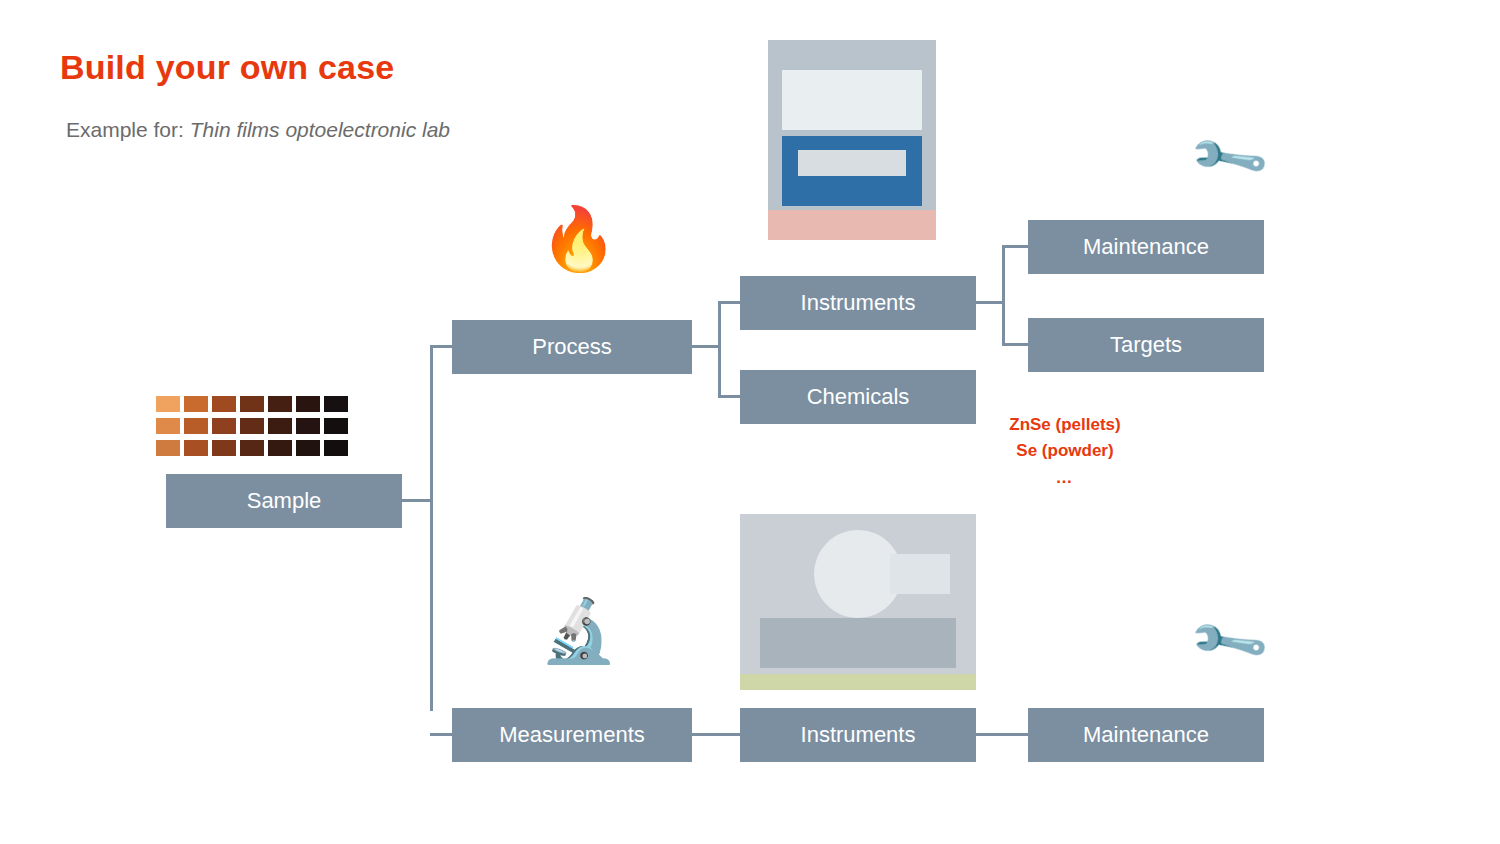Build your own case
Example for: Thin films optoelectronic lab
🔥
🔬
🔧
🔧
Sample
Process
Measurements
Instruments
Chemicals
Instruments
Maintenance
Targets
Maintenance
ZnSe (pellets)
Se (powder)
…